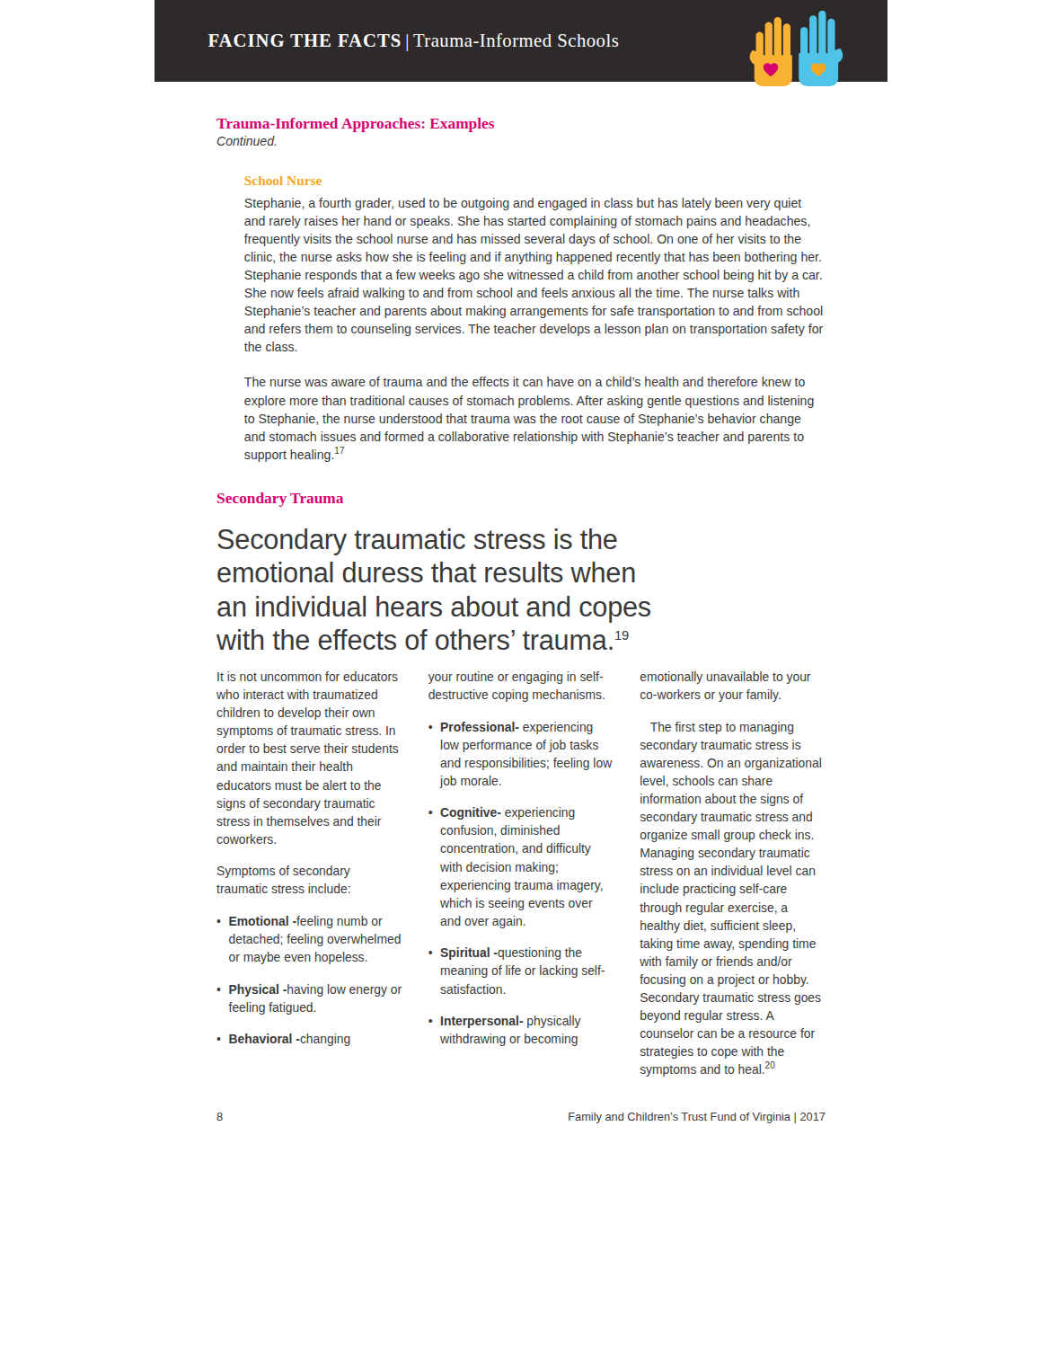FACING THE FACTS|Trauma-Informed Schools
Trauma-Informed Approaches: Examples
Continued.
School Nurse
Stephanie, a fourth grader, used to be outgoing and engaged in class but has lately been very quiet and rarely raises her hand or speaks. She has started complaining of stomach pains and headaches, frequently visits the school nurse and has missed several days of school. On one of her visits to the clinic, the nurse asks how she is feeling and if anything happened recently that has been bothering her. Stephanie responds that a few weeks ago she witnessed a child from another school being hit by a car. She now feels afraid walking to and from school and feels anxious all the time. The nurse talks with Stephanie’s teacher and parents about making arrangements for safe transportation to and from school and refers them to counseling services. The teacher develops a lesson plan on transportation safety for the class.
The nurse was aware of trauma and the effects it can have on a child’s health and therefore knew to explore more than traditional causes of stomach problems. After asking gentle questions and listening to Stephanie, the nurse understood that trauma was the root cause of Stephanie’s behavior change and stomach issues and formed a collaborative relationship with Stephanie’s teacher and parents to support healing.17
Secondary Trauma
Secondary traumatic stress is the emotional duress that results when an individual hears about and copes with the effects of others’ trauma.19
It is not uncommon for educators who interact with traumatized children to develop their own symptoms of traumatic stress. In order to best serve their students and maintain their health educators must be alert to the signs of secondary traumatic stress in themselves and their coworkers.
Symptoms of secondary traumatic stress include:
Emotional -feeling numb or detached; feeling overwhelmed or maybe even hopeless.
Physical -having low energy or feeling fatigued.
Behavioral -changing
your routine or engaging in self-destructive coping mechanisms.
Professional- experiencing low performance of job tasks and responsibilities; feeling low job morale.
Cognitive- experiencing confusion, diminished concentration, and difficulty with decision making; experiencing trauma imagery, which is seeing events over and over again.
Spiritual -questioning the meaning of life or lacking self-satisfaction.
Interpersonal- physically withdrawing or becoming
emotionally unavailable to your co-workers or your family.
The first step to managing secondary traumatic stress is awareness. On an organizational level, schools can share information about the signs of secondary traumatic stress and organize small group check ins. Managing secondary traumatic stress on an individual level can include practicing self-care through regular exercise, a healthy diet, sufficient sleep, taking time away, spending time with family or friends and/or focusing on a project or hobby. Secondary traumatic stress goes beyond regular stress. A counselor can be a resource for strategies to cope with the symptoms and to heal.20
8
Family and Children’s Trust Fund of Virginia | 2017